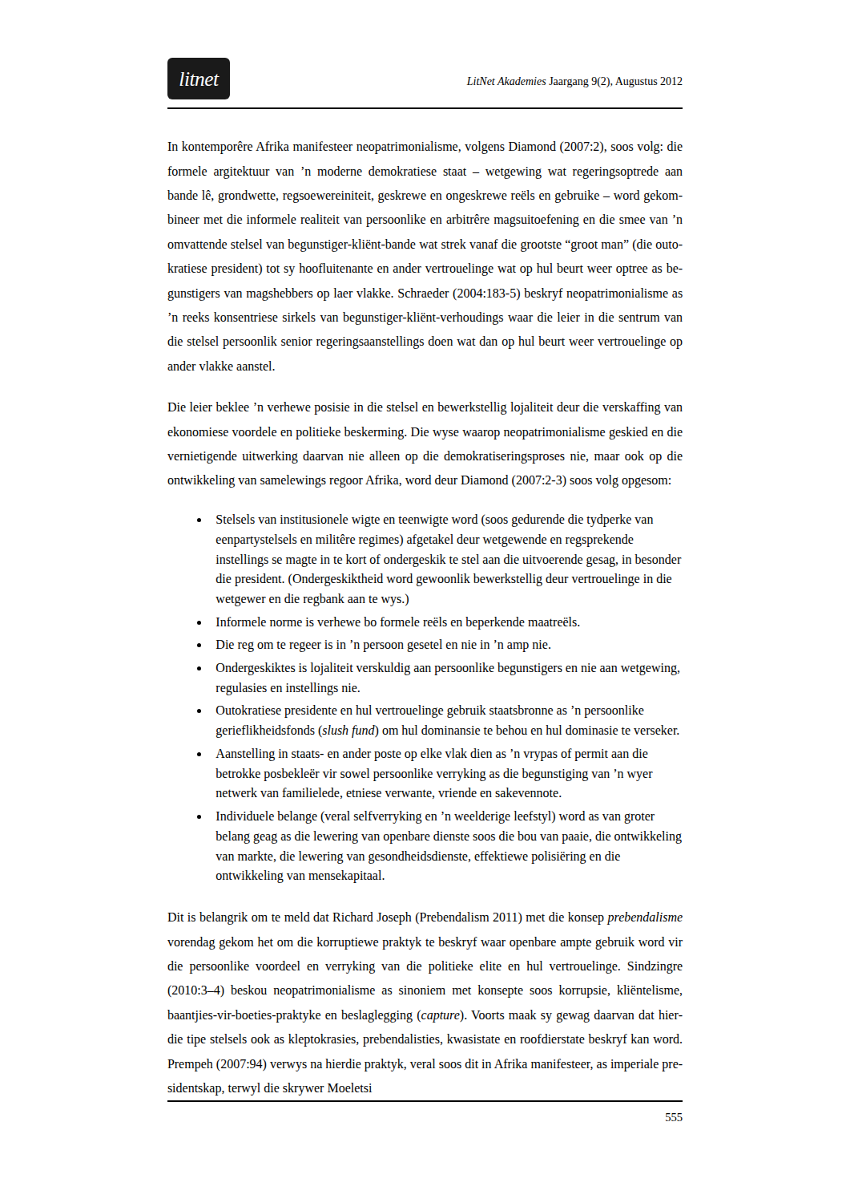litnet
LitNet Akademies Jaargang 9(2), Augustus 2012
In kontemporêre Afrika manifesteer neopatrimonialisme, volgens Diamond (2007:2), soos volg: die formele argitektuur van ’n moderne demokratiese staat – wetgewing wat regeringsoptrede aan bande lê, grondwette, regsoewereiniteit, geskrewe en ongeskrewe reëls en gebruike – word gekombineer met die informele realiteit van persoonlike en arbitrêre magsuitoefening en die smee van ’n omvattende stelsel van begunstiger-kliënt-bande wat strek vanaf die grootste “groot man” (die outokratiese president) tot sy hoofluitenante en ander vertrouelinge wat op hul beurt weer optree as begunstigers van magshebbers op laer vlakke. Schraeder (2004:183-5) beskryf neopatrimonialisme as ’n reeks konsentriese sirkels van begunstiger-kliënt-verhoudings waar die leier in die sentrum van die stelsel persoonlik senior regeringsaanstellings doen wat dan op hul beurt weer vertrouelinge op ander vlakke aanstel.
Die leier beklee ’n verhewe posisie in die stelsel en bewerkstellig lojaliteit deur die verskaffing van ekonomiese voordele en politieke beskerming. Die wyse waarop neopatrimonialisme geskied en die vernietigende uitwerking daarvan nie alleen op die demokratiseringsproses nie, maar ook op die ontwikkeling van samelewings regoor Afrika, word deur Diamond (2007:2-3) soos volg opgesom:
Stelsels van institusionele wigte en teenwigte word (soos gedurende die tydperke van eenpartystelsels en militêre regimes) afgetakel deur wetgewende en regsprekende instellings se magte in te kort of ondergeskik te stel aan die uitvoerende gesag, in besonder die president. (Ondergeskiktheid word gewoonlik bewerkstellig deur vertrouelinge in die wetgewer en die regbank aan te wys.)
Informele norme is verhewe bo formele reëls en beperkende maatreëls.
Die reg om te regeer is in ’n persoon gesetel en nie in ’n amp nie.
Ondergeskiktes is lojaliteit verskuldig aan persoonlike begunstigers en nie aan wetgewing, regulasies en instellings nie.
Outokratiese presidente en hul vertrouelinge gebruik staatsbronne as ’n persoonlike gerieflikheidsfonds (slush fund) om hul dominansie te behou en hul dominasie te verseker.
Aanstelling in staats- en ander poste op elke vlak dien as ’n vrypas of permit aan die betrokke posbekleër vir sowel persoonlike verryking as die begunstiging van ’n wyer netwerk van familielede, etniese verwante, vriende en sakevennote.
Individuele belange (veral selfverryking en ’n weelderige leefstyl) word as van groter belang geag as die lewering van openbare dienste soos die bou van paaie, die ontwikkeling van markte, die lewering van gesondheidsdienste, effektiewe polisiëring en die ontwikkeling van mensekapitaal.
Dit is belangrik om te meld dat Richard Joseph (Prebendalism 2011) met die konsep prebendalisme vorendag gekom het om die korruptiewe praktyk te beskryf waar openbare ampte gebruik word vir die persoonlike voordeel en verryking van die politieke elite en hul vertrouelinge. Sindzingre (2010:3–4) beskou neopatrimonialisme as sinoniem met konsepte soos korrupsie, kliëntelisme, baantjies-vir-boeties-praktyke en beslaglegging (capture). Voorts maak sy gewag daarvan dat hierdie tipe stelsels ook as kleptokrasies, prebendalisties, kwasistate en roofdierstate beskryf kan word. Prempeh (2007:94) verwys na hierdie praktyk, veral soos dit in Afrika manifesteer, as imperiale presidentskap, terwyl die skrywer Moeletsi
555